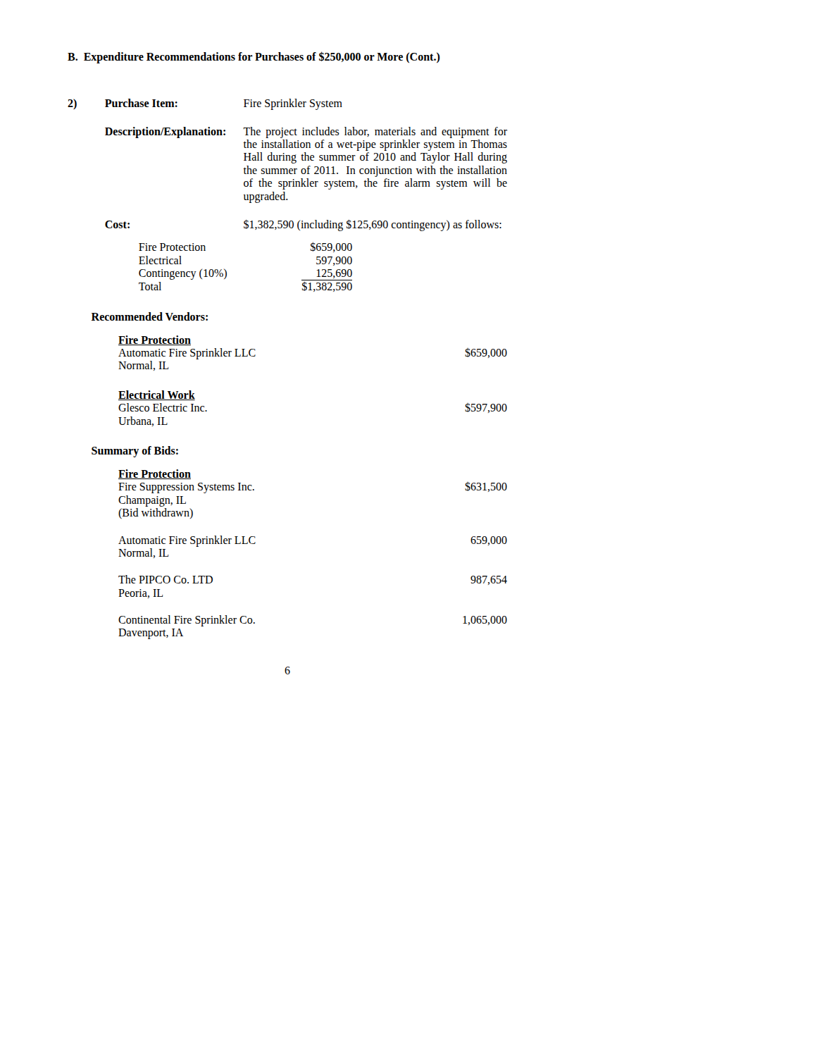B. Expenditure Recommendations for Purchases of $250,000 or More (Cont.)
| 2) | Purchase Item: | Fire Sprinkler System |
| | Description/Explanation: | The project includes labor, materials and equipment for the installation of a wet-pipe sprinkler system in Thomas Hall during the summer of 2010 and Taylor Hall during the summer of 2011. In conjunction with the installation of the sprinkler system, the fire alarm system will be upgraded. |
| | Cost: | $1,382,590 (including $125,690 contingency) as follows: |
| Fire Protection | $659,000 |
| Electrical | 597,900 |
| Contingency (10%) | 125,690 |
| Total | $1,382,590 |
Recommended Vendors:
Fire Protection
| Automatic Fire Sprinkler LLC | $659,000 |
| Normal, IL | |
Electrical Work
| Glesco Electric Inc. | $597,900 |
| Urbana, IL | |
Summary of Bids:
Fire Protection
| Fire Suppression Systems Inc. | $631,500 |
| Champaign, IL | |
| (Bid withdrawn) | |
| Automatic Fire Sprinkler LLC | 659,000 |
| Normal, IL | |
| The PIPCO Co. LTD | 987,654 |
| Peoria, IL | |
| Continental Fire Sprinkler Co. | 1,065,000 |
| Davenport, IA | |
6